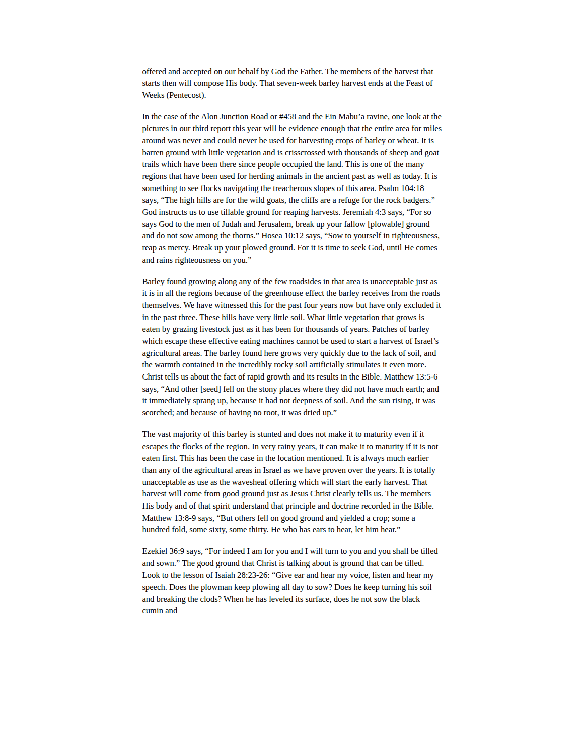offered and accepted on our behalf by God the Father. The members of the harvest that starts then will compose His body. That seven-week barley harvest ends at the Feast of Weeks (Pentecost).
In the case of the Alon Junction Road or #458 and the Ein Mabu’a ravine, one look at the pictures in our third report this year will be evidence enough that the entire area for miles around was never and could never be used for harvesting crops of barley or wheat. It is barren ground with little vegetation and is crisscrossed with thousands of sheep and goat trails which have been there since people occupied the land. This is one of the many regions that have been used for herding animals in the ancient past as well as today. It is something to see flocks navigating the treacherous slopes of this area. Psalm 104:18 says, “The high hills are for the wild goats, the cliffs are a refuge for the rock badgers.” God instructs us to use tillable ground for reaping harvests. Jeremiah 4:3 says, “For so says God to the men of Judah and Jerusalem, break up your fallow [plowable] ground and do not sow among the thorns.” Hosea 10:12 says, “Sow to yourself in righteousness, reap as mercy. Break up your plowed ground. For it is time to seek God, until He comes and rains righteousness on you.”
Barley found growing along any of the few roadsides in that area is unacceptable just as it is in all the regions because of the greenhouse effect the barley receives from the roads themselves. We have witnessed this for the past four years now but have only excluded it in the past three. These hills have very little soil. What little vegetation that grows is eaten by grazing livestock just as it has been for thousands of years. Patches of barley which escape these effective eating machines cannot be used to start a harvest of Israel’s agricultural areas. The barley found here grows very quickly due to the lack of soil, and the warmth contained in the incredibly rocky soil artificially stimulates it even more. Christ tells us about the fact of rapid growth and its results in the Bible. Matthew 13:5-6 says, “And other [seed] fell on the stony places where they did not have much earth; and it immediately sprang up, because it had not deepness of soil. And the sun rising, it was scorched; and because of having no root, it was dried up.”
The vast majority of this barley is stunted and does not make it to maturity even if it escapes the flocks of the region. In very rainy years, it can make it to maturity if it is not eaten first. This has been the case in the location mentioned. It is always much earlier than any of the agricultural areas in Israel as we have proven over the years. It is totally unacceptable as use as the wavesheaf offering which will start the early harvest. That harvest will come from good ground just as Jesus Christ clearly tells us. The members His body and of that spirit understand that principle and doctrine recorded in the Bible. Matthew 13:8-9 says, “But others fell on good ground and yielded a crop; some a hundred fold, some sixty, some thirty. He who has ears to hear, let him hear.”
Ezekiel 36:9 says, “For indeed I am for you and I will turn to you and you shall be tilled and sown.” The good ground that Christ is talking about is ground that can be tilled. Look to the lesson of Isaiah 28:23-26: “Give ear and hear my voice, listen and hear my speech. Does the plowman keep plowing all day to sow? Does he keep turning his soil and breaking the clods? When he has leveled its surface, does he not sow the black cumin and